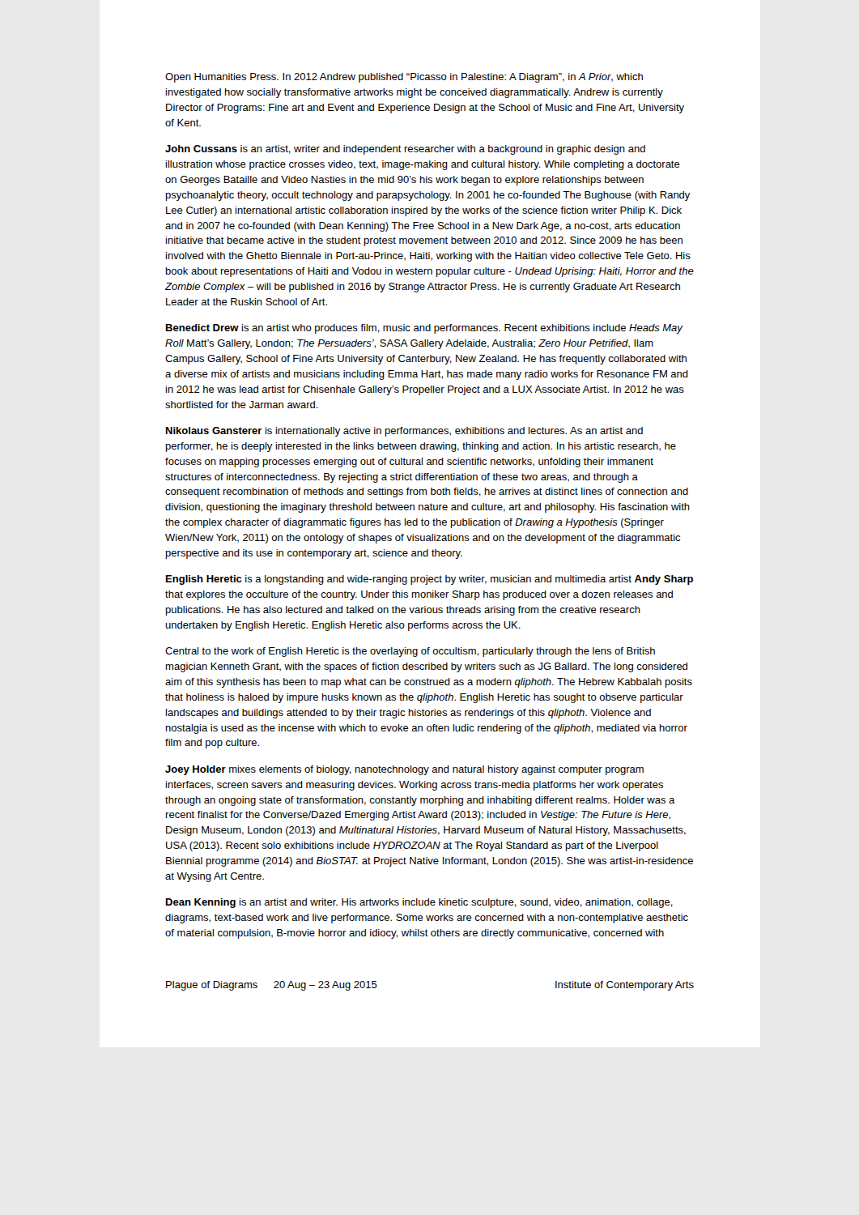Open Humanities Press. In 2012 Andrew published “Picasso in Palestine: A Diagram”, in A Prior, which investigated how socially transformative artworks might be conceived diagrammatically. Andrew is currently Director of Programs: Fine art and Event and Experience Design at the School of Music and Fine Art, University of Kent.
John Cussans is an artist, writer and independent researcher with a background in graphic design and illustration whose practice crosses video, text, image-making and cultural history. While completing a doctorate on Georges Bataille and Video Nasties in the mid 90’s his work began to explore relationships between psychoanalytic theory, occult technology and parapsychology. In 2001 he co-founded The Bughouse (with Randy Lee Cutler) an international artistic collaboration inspired by the works of the science fiction writer Philip K. Dick and in 2007 he co-founded (with Dean Kenning) The Free School in a New Dark Age, a no-cost, arts education initiative that became active in the student protest movement between 2010 and 2012. Since 2009 he has been involved with the Ghetto Biennale in Port-au-Prince, Haiti, working with the Haitian video collective Tele Geto. His book about representations of Haiti and Vodou in western popular culture - Undead Uprising: Haiti, Horror and the Zombie Complex – will be published in 2016 by Strange Attractor Press. He is currently Graduate Art Research Leader at the Ruskin School of Art.
Benedict Drew is an artist who produces film, music and performances. Recent exhibitions include Heads May Roll Matt’s Gallery, London; The Persuaders’, SASA Gallery Adelaide, Australia; Zero Hour Petrified, Ilam Campus Gallery, School of Fine Arts University of Canterbury, New Zealand. He has frequently collaborated with a diverse mix of artists and musicians including Emma Hart, has made many radio works for Resonance FM and in 2012 he was lead artist for Chisenhale Gallery’s Propeller Project and a LUX Associate Artist. In 2012 he was shortlisted for the Jarman award.
Nikolaus Gansterer is internationally active in performances, exhibitions and lectures. As an artist and performer, he is deeply interested in the links between drawing, thinking and action. In his artistic research, he focuses on mapping processes emerging out of cultural and scientific networks, unfolding their immanent structures of interconnectedness. By rejecting a strict differentiation of these two areas, and through a consequent recombination of methods and settings from both fields, he arrives at distinct lines of connection and division, questioning the imaginary threshold between nature and culture, art and philosophy. His fascination with the complex character of diagrammatic figures has led to the publication of Drawing a Hypothesis (Springer Wien/New York, 2011) on the ontology of shapes of visualizations and on the development of the diagrammatic perspective and its use in contemporary art, science and theory.
English Heretic is a longstanding and wide-ranging project by writer, musician and multimedia artist Andy Sharp that explores the occulture of the country. Under this moniker Sharp has produced over a dozen releases and publications. He has also lectured and talked on the various threads arising from the creative research undertaken by English Heretic. English Heretic also performs across the UK.
Central to the work of English Heretic is the overlaying of occultism, particularly through the lens of British magician Kenneth Grant, with the spaces of fiction described by writers such as JG Ballard. The long considered aim of this synthesis has been to map what can be construed as a modern qliphoth. The Hebrew Kabbalah posits that holiness is haloed by impure husks known as the qliphoth. English Heretic has sought to observe particular landscapes and buildings attended to by their tragic histories as renderings of this qliphoth. Violence and nostalgia is used as the incense with which to evoke an often ludic rendering of the qliphoth, mediated via horror film and pop culture.
Joey Holder mixes elements of biology, nanotechnology and natural history against computer program interfaces, screen savers and measuring devices. Working across trans-media platforms her work operates through an ongoing state of transformation, constantly morphing and inhabiting different realms. Holder was a recent finalist for the Converse/Dazed Emerging Artist Award (2013); included in Vestige: The Future is Here, Design Museum, London (2013) and Multinatural Histories, Harvard Museum of Natural History, Massachusetts, USA (2013). Recent solo exhibitions include HYDROZOAN at The Royal Standard as part of the Liverpool Biennial programme (2014) and BioSTAT. at Project Native Informant, London (2015). She was artist-in-residence at Wysing Art Centre.
Dean Kenning is an artist and writer. His artworks include kinetic sculpture, sound, video, animation, collage, diagrams, text-based work and live performance. Some works are concerned with a non-contemplative aesthetic of material compulsion, B-movie horror and idiocy, whilst others are directly communicative, concerned with
Plague of Diagrams 20 Aug – 23 Aug 2015 Institute of Contemporary Arts